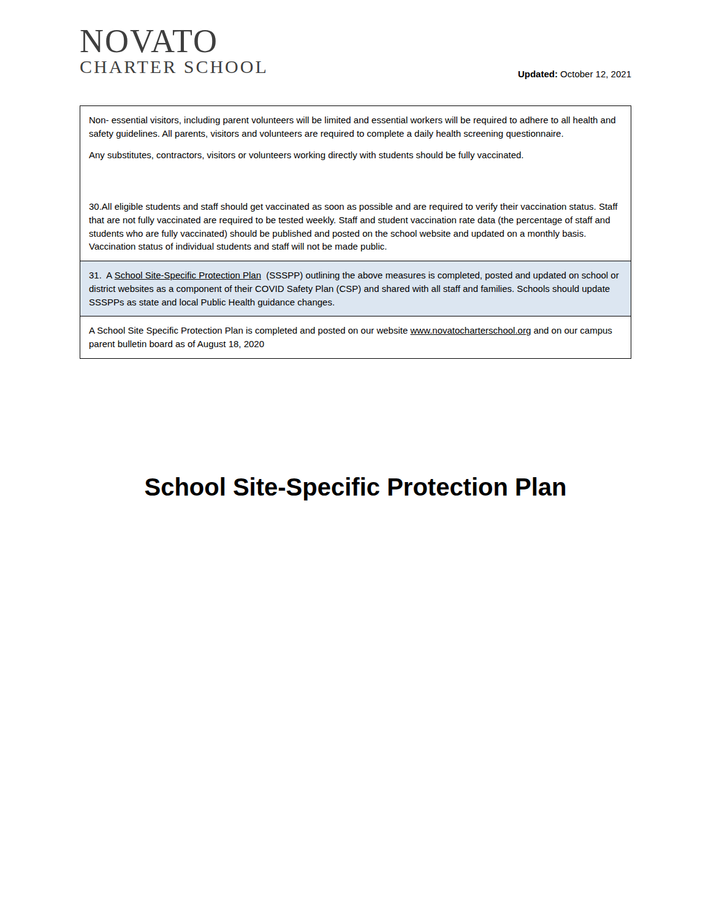NOVATO
CHARTER SCHOOL
Updated: October 12, 2021
| Non- essential visitors, including parent volunteers will be limited and essential workers will be required to adhere to all health and safety guidelines. All parents, visitors and volunteers are required to complete a daily health screening questionnaire. Any substitutes, contractors, visitors or volunteers working directly with students should be fully vaccinated. 30.All eligible students and staff should get vaccinated as soon as possible and are required to verify their vaccination status. Staff that are not fully vaccinated are required to be tested weekly. Staff and student vaccination rate data (the percentage of staff and students who are fully vaccinated) should be published and posted on the school website and updated on a monthly basis. Vaccination status of individual students and staff will not be made public. |
| 31. A School Site-Specific Protection Plan (SSSPP) outlining the above measures is completed, posted and updated on school or district websites as a component of their COVID Safety Plan (CSP) and shared with all staff and families. Schools should update SSSPPs as state and local Public Health guidance changes. |
| A School Site Specific Protection Plan is completed and posted on our website www.novatocharterschool.org and on our campus parent bulletin board as of August 18, 2020 |
School Site-Specific Protection Plan